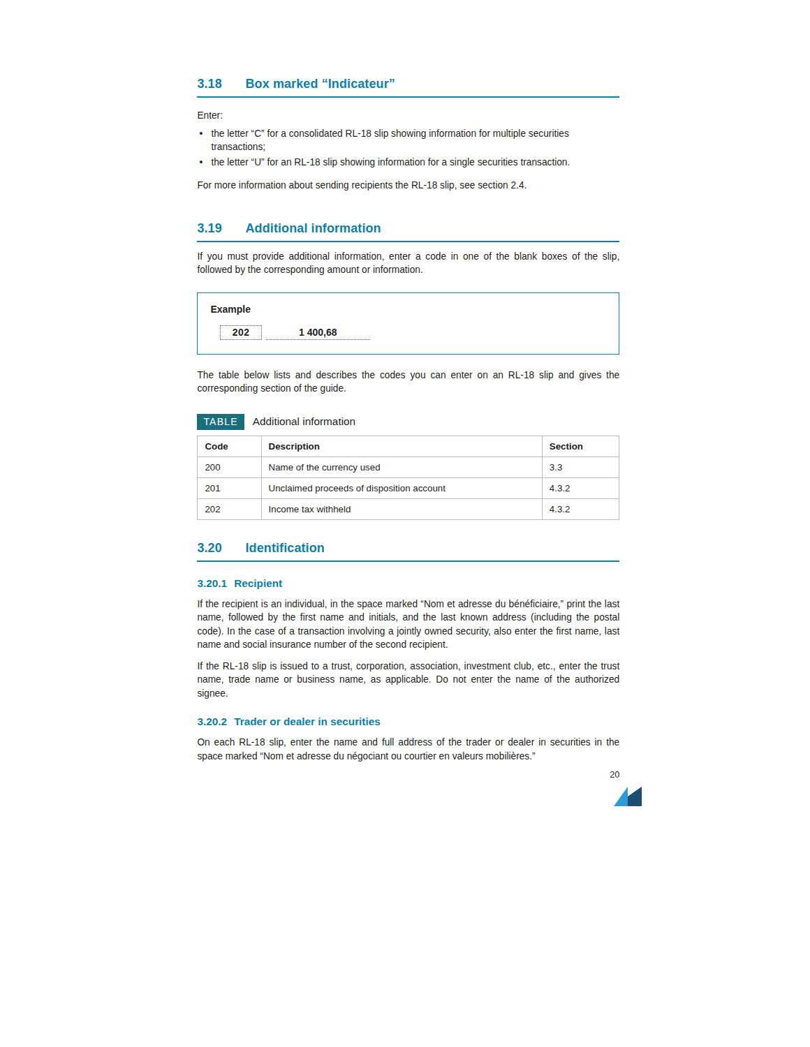3.18 Box marked “Indicateur”
Enter:
the letter “C” for a consolidated RL-18 slip showing information for multiple securities transactions;
the letter “U” for an RL-18 slip showing information for a single securities transaction.
For more information about sending recipients the RL-18 slip, see section 2.4.
3.19 Additional information
If you must provide additional information, enter a code in one of the blank boxes of the slip, followed by the corresponding amount or information.
Example
202
1 400,68
The table below lists and describes the codes you can enter on an RL-18 slip and gives the corresponding section of the guide.
TABLE Additional information
| Code | Description | Section |
| --- | --- | --- |
| 200 | Name of the currency used | 3.3 |
| 201 | Unclaimed proceeds of disposition account | 4.3.2 |
| 202 | Income tax withheld | 4.3.2 |
3.20 Identification
3.20.1 Recipient
If the recipient is an individual, in the space marked “Nom et adresse du bénéficiaire,” print the last name, followed by the first name and initials, and the last known address (including the postal code). In the case of a transaction involving a jointly owned security, also enter the first name, last name and social insurance number of the second recipient.
If the RL-18 slip is issued to a trust, corporation, association, investment club, etc., enter the trust name, trade name or business name, as applicable. Do not enter the name of the authorized signee.
3.20.2 Trader or dealer in securities
On each RL-18 slip, enter the name and full address of the trader or dealer in securities in the space marked “Nom et adresse du négociant ou courtier en valeurs mobilières.”
20